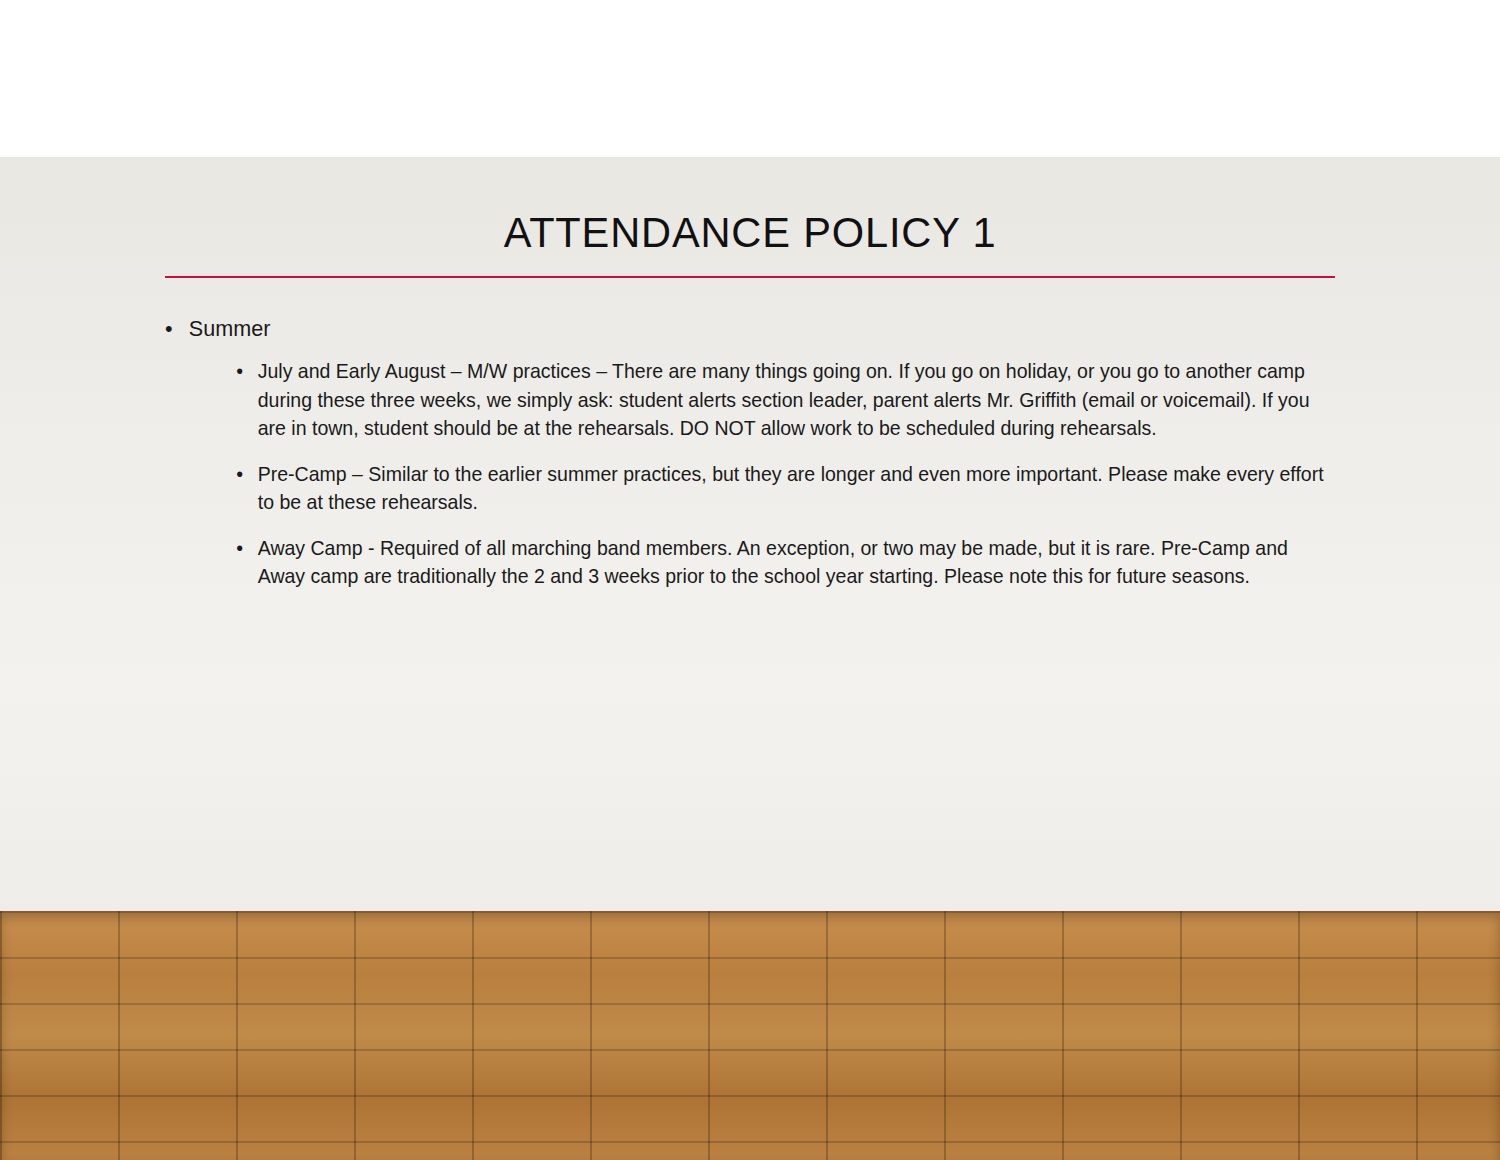Attendance Policy 1
Summer
July and Early August – M/W practices – There are many things going on. If you go on holiday, or you go to another camp during these three weeks, we simply ask: student alerts section leader, parent alerts Mr. Griffith (email or voicemail). If you are in town, student should be at the rehearsals. DO NOT allow work to be scheduled during rehearsals.
Pre-Camp – Similar to the earlier summer practices, but they are longer and even more important. Please make every effort to be at these rehearsals.
Away Camp - Required of all marching band members. An exception, or two may be made, but it is rare. Pre-Camp and Away camp are traditionally the 2 and 3 weeks prior to the school year starting. Please note this for future seasons.